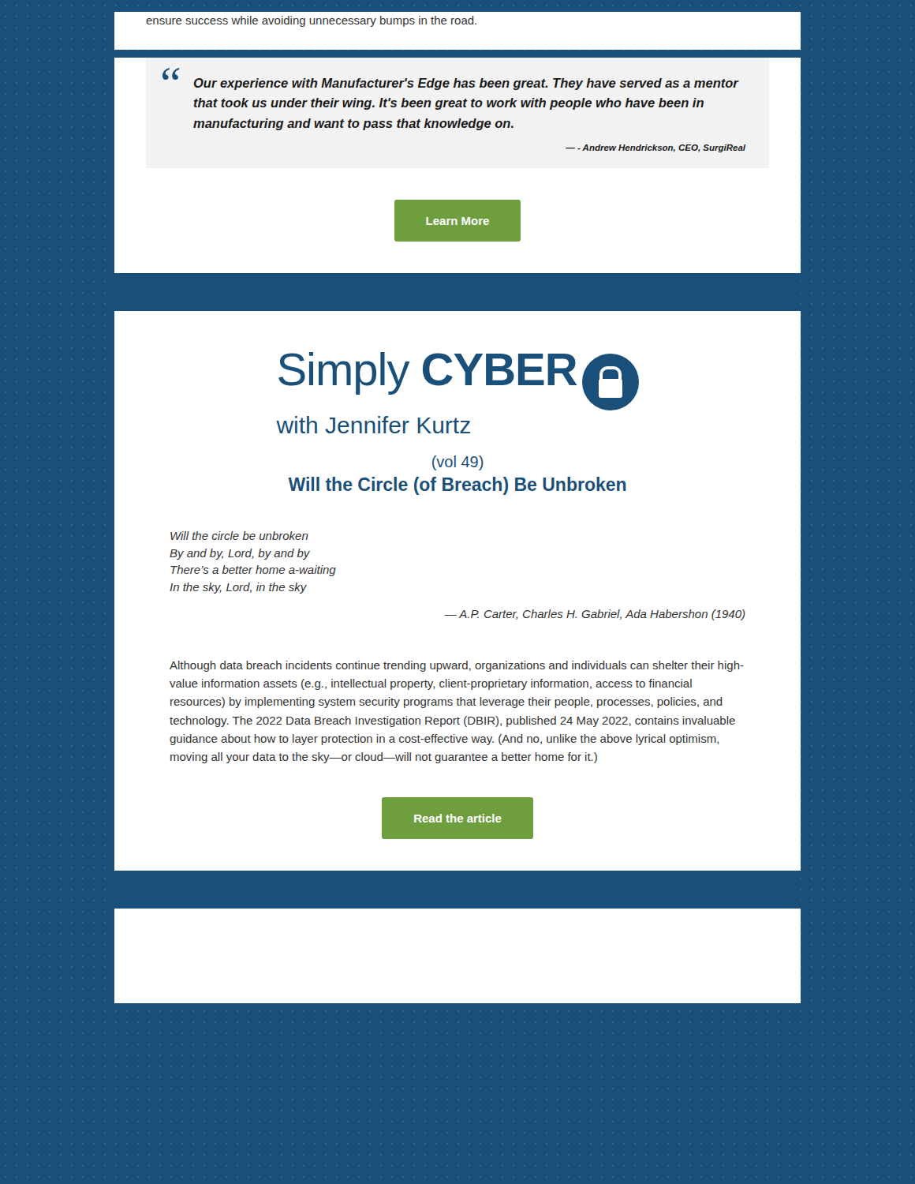ensure success while avoiding unnecessary bumps in the road.
“
Our experience with Manufacturer's Edge has been great. They have served as a mentor that took us under their wing. It's been great to work with people who have been in manufacturing and want to pass that knowledge on.
— - Andrew Hendrickson, CEO, SurgiReal
Learn More
Simply CYBER
with Jennifer Kurtz
(vol 49)
Will the Circle (of Breach) Be Unbroken
Will the circle be unbroken
By and by, Lord, by and by
There’s a better home a-waiting
In the sky, Lord, in the sky
— A.P. Carter, Charles H. Gabriel, Ada Habershon (1940)
Although data breach incidents continue trending upward, organizations and individuals can shelter their high-value information assets (e.g., intellectual property, client-proprietary information, access to financial resources) by implementing system security programs that leverage their people, processes, policies, and technology. The 2022 Data Breach Investigation Report (DBIR), published 24 May 2022, contains invaluable guidance about how to layer protection in a cost-effective way. (And no, unlike the above lyrical optimism, moving all your data to the sky—or cloud—will not guarantee a better home for it.)
Read the article